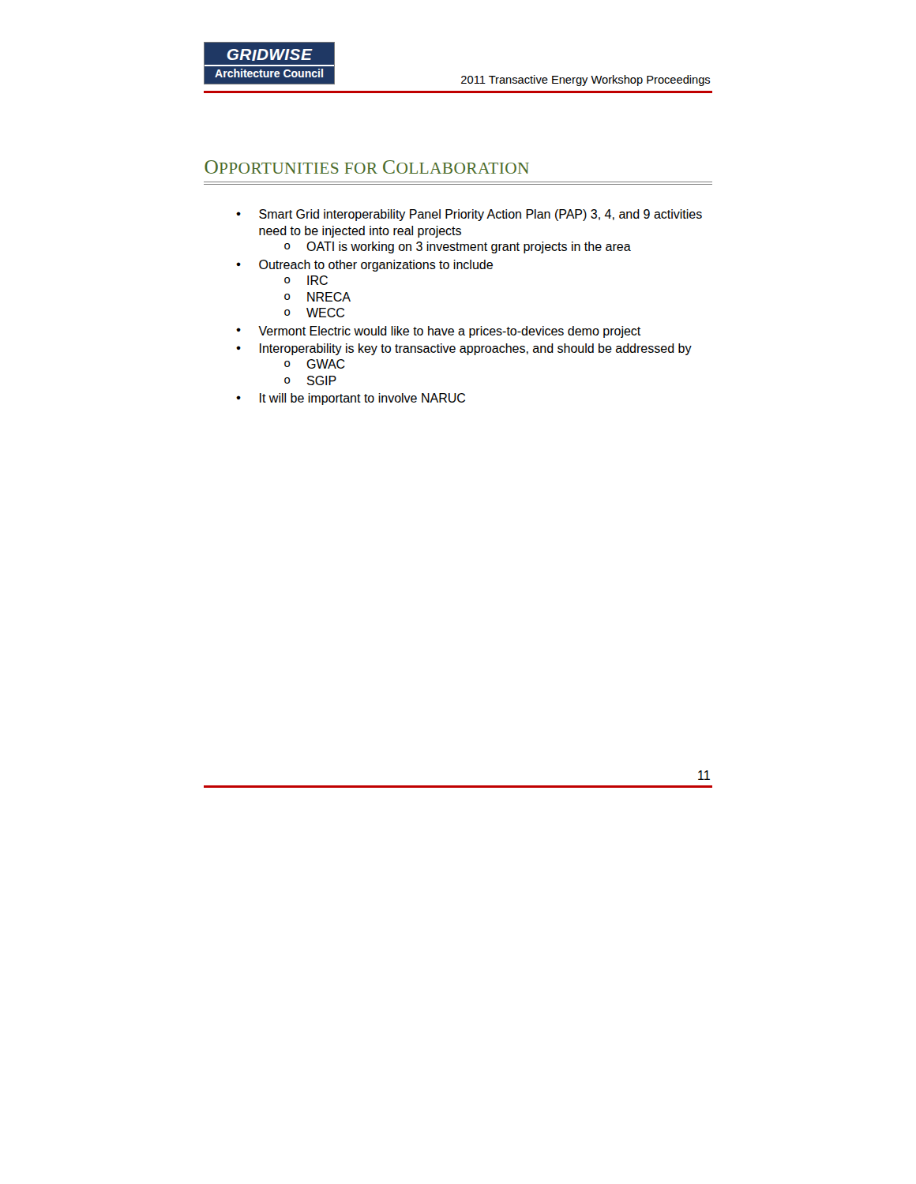GRIDWISE
Architecture Council
2011 Transactive Energy Workshop Proceedings
OPPORTUNITIES FOR COLLABORATION
Smart Grid interoperability Panel Priority Action Plan (PAP) 3, 4, and 9 activities need to be injected into real projects
OATI is working on 3 investment grant projects in the area
Outreach to other organizations to include
IRC
NRECA
WECC
Vermont Electric would like to have a prices-to-devices demo project
Interoperability is key to transactive approaches, and should be addressed by
GWAC
SGIP
It will be important to involve NARUC
11